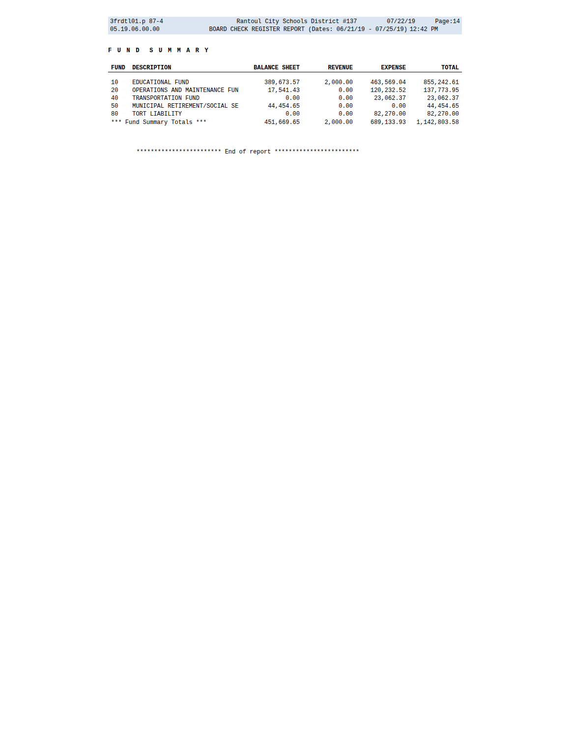3frdtl01.p 87-4 Rantoul City Schools District #137 07/22/19 Page:14
05.19.06.00.00 BOARD CHECK REGISTER REPORT (Dates: 06/21/19 - 07/25/19) 12:42 PM
F U N D S U M M A R Y
| FUND | DESCRIPTION | BALANCE SHEET | REVENUE | EXPENSE | TOTAL |
| --- | --- | --- | --- | --- | --- |
| 10 | EDUCATIONAL FUND | 389,673.57 | 2,000.00 | 463,569.04 | 855,242.61 |
| 20 | OPERATIONS AND MAINTENANCE FUN | 17,541.43 | 0.00 | 120,232.52 | 137,773.95 |
| 40 | TRANSPORTATION FUND | 0.00 | 0.00 | 23,062.37 | 23,062.37 |
| 50 | MUNICIPAL RETIREMENT/SOCIAL SE | 44,454.65 | 0.00 | 0.00 | 44,454.65 |
| 80 | TORT LIABILITY | 0.00 | 0.00 | 82,270.00 | 82,270.00 |
| *** Fund Summary Totals *** | 451,669.65 | 2,000.00 | 689,133.93 | 1,142,803.58 |
************************ End of report ************************